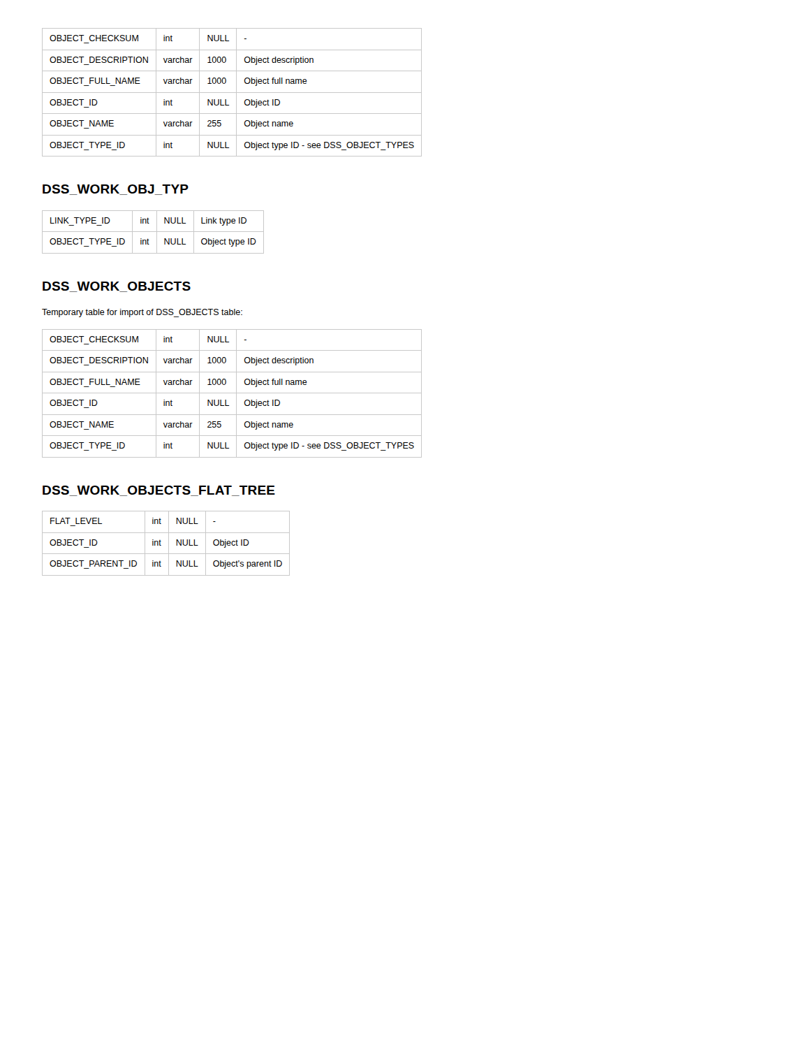| OBJECT_CHECKSUM | int | NULL | - |
| OBJECT_DESCRIPTION | varchar | 1000 | Object description |
| OBJECT_FULL_NAME | varchar | 1000 | Object full name |
| OBJECT_ID | int | NULL | Object ID |
| OBJECT_NAME | varchar | 255 | Object name |
| OBJECT_TYPE_ID | int | NULL | Object type ID - see DSS_OBJECT_TYPES |
DSS_WORK_OBJ_TYP
| LINK_TYPE_ID | int | NULL | Link type ID |
| OBJECT_TYPE_ID | int | NULL | Object type ID |
DSS_WORK_OBJECTS
Temporary table for import of DSS_OBJECTS table:
| OBJECT_CHECKSUM | int | NULL | - |
| OBJECT_DESCRIPTION | varchar | 1000 | Object description |
| OBJECT_FULL_NAME | varchar | 1000 | Object full name |
| OBJECT_ID | int | NULL | Object ID |
| OBJECT_NAME | varchar | 255 | Object name |
| OBJECT_TYPE_ID | int | NULL | Object type ID - see DSS_OBJECT_TYPES |
DSS_WORK_OBJECTS_FLAT_TREE
| FLAT_LEVEL | int | NULL | - |
| OBJECT_ID | int | NULL | Object ID |
| OBJECT_PARENT_ID | int | NULL | Object's parent ID |